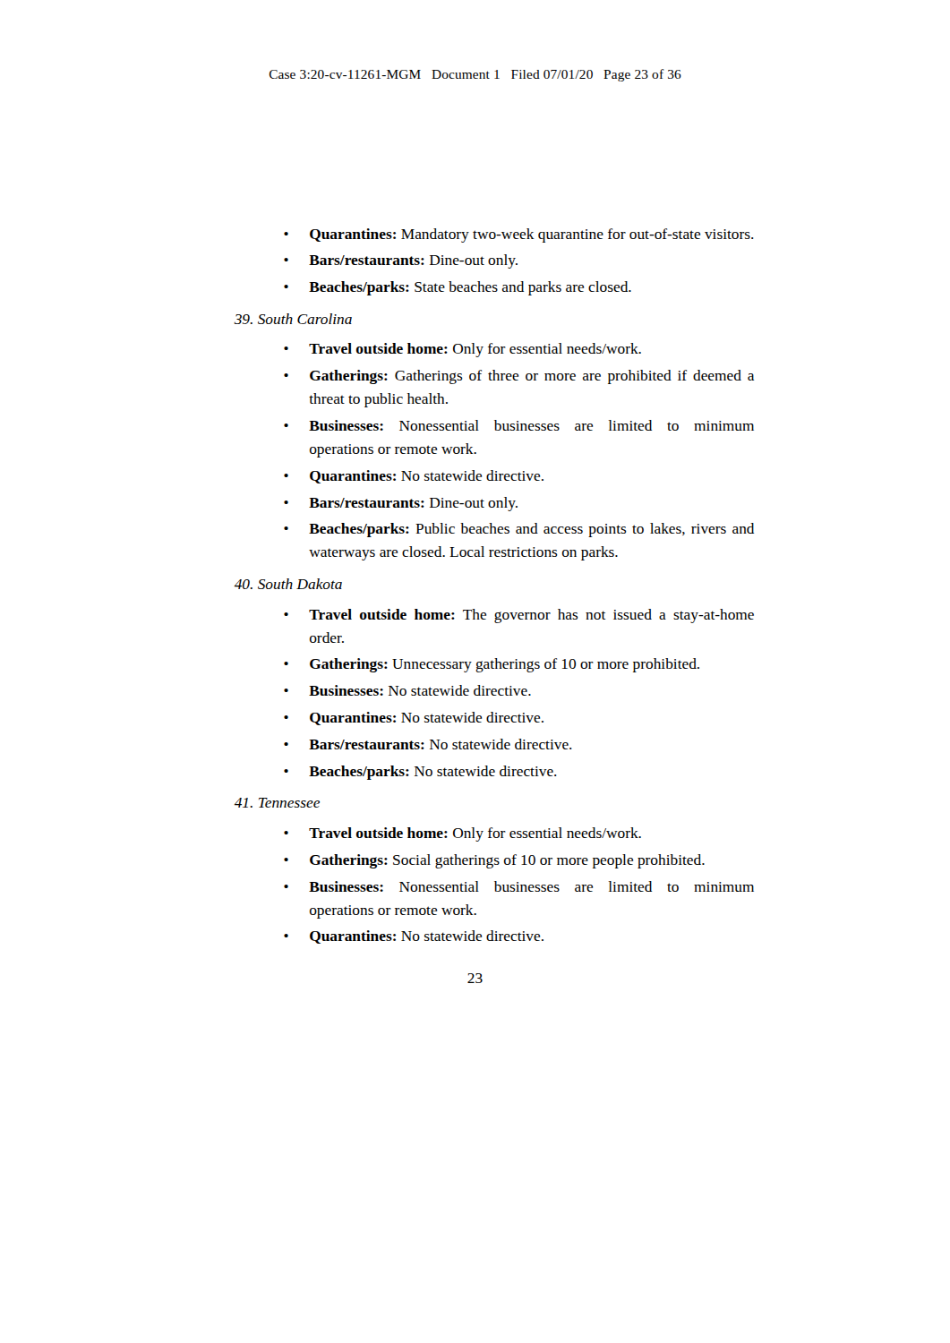Case 3:20-cv-11261-MGM Document 1 Filed 07/01/20 Page 23 of 36
Quarantines: Mandatory two-week quarantine for out-of-state visitors.
Bars/restaurants: Dine-out only.
Beaches/parks: State beaches and parks are closed.
39. South Carolina
Travel outside home: Only for essential needs/work.
Gatherings: Gatherings of three or more are prohibited if deemed a threat to public health.
Businesses: Nonessential businesses are limited to minimum operations or remote work.
Quarantines: No statewide directive.
Bars/restaurants: Dine-out only.
Beaches/parks: Public beaches and access points to lakes, rivers and waterways are closed. Local restrictions on parks.
40. South Dakota
Travel outside home: The governor has not issued a stay-at-home order.
Gatherings: Unnecessary gatherings of 10 or more prohibited.
Businesses: No statewide directive.
Quarantines: No statewide directive.
Bars/restaurants: No statewide directive.
Beaches/parks: No statewide directive.
41. Tennessee
Travel outside home: Only for essential needs/work.
Gatherings: Social gatherings of 10 or more people prohibited.
Businesses: Nonessential businesses are limited to minimum operations or remote work.
Quarantines: No statewide directive.
23